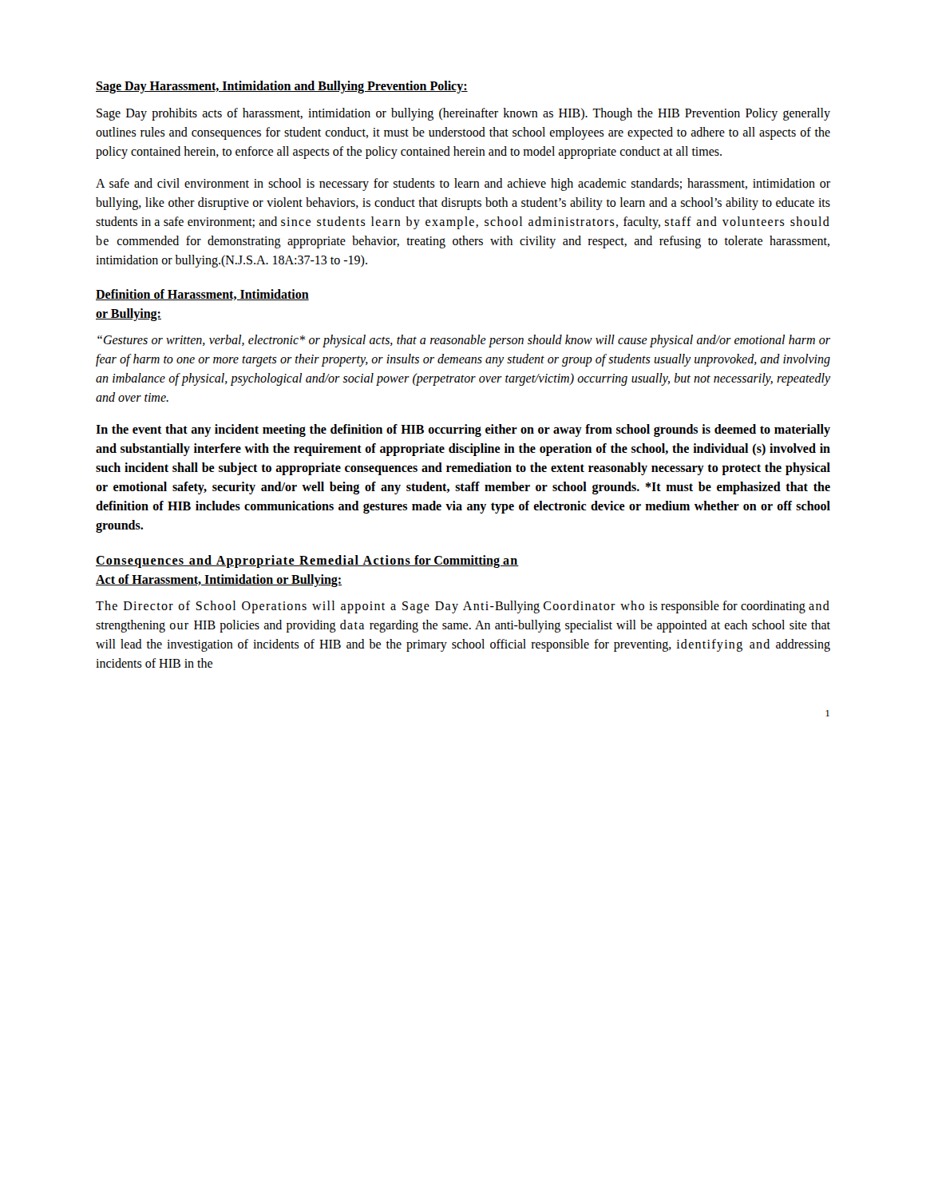Sage Day Harassment, Intimidation and Bullying Prevention Policy:
Sage Day prohibits acts of harassment, intimidation or bullying (hereinafter known as HIB). Though the HIB Prevention Policy generally outlines rules and consequences for student conduct, it must be understood that school employees are expected to adhere to all aspects of the policy contained herein, to enforce all aspects of the policy contained herein and to model appropriate conduct at all times.
A safe and civil environment in school is necessary for students to learn and achieve high academic standards; harassment, intimidation or bullying, like other disruptive or violent behaviors, is conduct that disrupts both a student’s ability to learn and a school’s ability to educate its students in a safe environment; and since students learn by example, school administrators, faculty, staff and volunteers should be commended for demonstrating appropriate behavior, treating others with civility and respect, and refusing to tolerate harassment, intimidation or bullying.(N.J.S.A. 18A:37-13 to -19).
Definition of Harassment, Intimidation
or Bullying:
“Gestures or written, verbal, electronic* or physical acts, that a reasonable person should know will cause physical and/or emotional harm or fear of harm to one or more targets or their property, or insults or demeans any student or group of students usually unprovoked, and involving an imbalance of physical, psychological and/or social power (perpetrator over target/victim) occurring usually, but not necessarily, repeatedly and over time.
In the event that any incident meeting the definition of HIB occurring either on or away from school grounds is deemed to materially and substantially interfere with the requirement of appropriate discipline in the operation of the school, the individual (s) involved in such incident shall be subject to appropriate consequences and remediation to the extent reasonably necessary to protect the physical or emotional safety, security and/or well being of any student, staff member or school grounds. *It must be emphasized that the definition of HIB includes communications and gestures made via any type of electronic device or medium whether on or off school grounds.
Consequences and Appropriate Remedial Actions for Committing an
Act of Harassment, Intimidation or Bullying:
The Director of School Operations will appoint a Sage Day Anti-Bullying Coordinator who is responsible for coordinating and strengthening our HIB policies and providing data regarding the same. An anti-bullying specialist will be appointed at each school site that will lead the investigation of incidents of HIB and be the primary school official responsible for preventing, identifying and addressing incidents of HIB in the
1